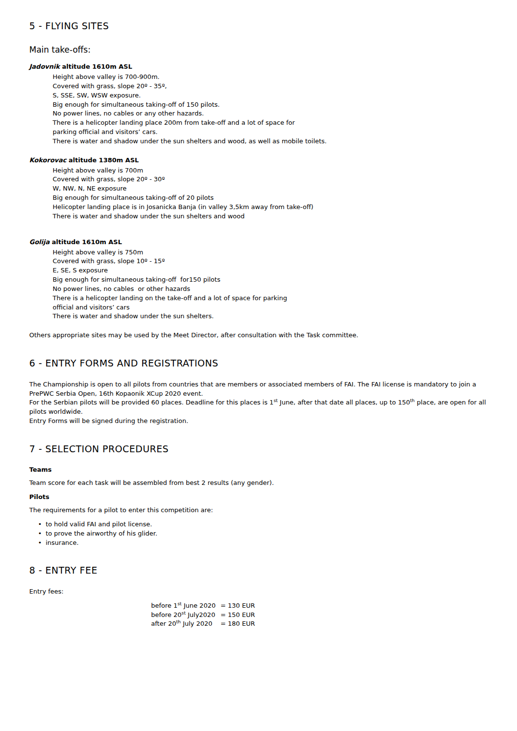5 - FLYING SITES
Main take-offs:
Jadovnik altitude 1610m ASL
Height above valley is 700-900m.
Covered with grass, slope 20º - 35º,
S, SSE, SW, WSW exposure.
Big enough for simultaneous taking-off of 150 pilots.
No power lines, no cables or any other hazards.
There is a helicopter landing place 200m from take-off and a lot of space for
parking official and visitors’ cars.
There is water and shadow under the sun shelters and wood, as well as mobile toilets.
Kokorovac altitude 1380m ASL
Height above valley is 700m
Covered with grass, slope 20º - 30º
W, NW, N, NE exposure
Big enough for simultaneous taking-off of 20 pilots
Helicopter landing place is in Josanicka Banja (in valley 3,5km away from take-off)
There is water and shadow under the sun shelters and wood
Golija altitude 1610m ASL
Height above valley is 750m
Covered with grass, slope 10º - 15º
E, SE, S exposure
Big enough for simultaneous taking-off for150 pilots
No power lines, no cables or other hazards
There is a helicopter landing on the take-off and a lot of space for parking
official and visitors’ cars
There is water and shadow under the sun shelters.
Others appropriate sites may be used by the Meet Director, after consultation with the Task committee.
6 - ENTRY FORMS AND REGISTRATIONS
The Championship is open to all pilots from countries that are members or associated members of FAI. The FAI license is mandatory to join a PrePWC Serbia Open, 16th Kopaonik XCup 2020 event.
For the Serbian pilots will be provided 60 places. Deadline for this places is 1st June, after that date all places, up to 150th place, are open for all pilots worldwide.
Entry Forms will be signed during the registration.
7 - SELECTION PROCEDURES
Teams
Team score for each task will be assembled from best 2 results (any gender).
Pilots
The requirements for a pilot to enter this competition are:
to hold valid FAI and pilot license.
to prove the airworthy of his glider.
insurance.
8 - ENTRY FEE
Entry fees:
| before 1 st June 2020 | = 130 EUR |
| before 20 st July2020 | = 150 EUR |
| after 20 th July 2020 | = 180 EUR |